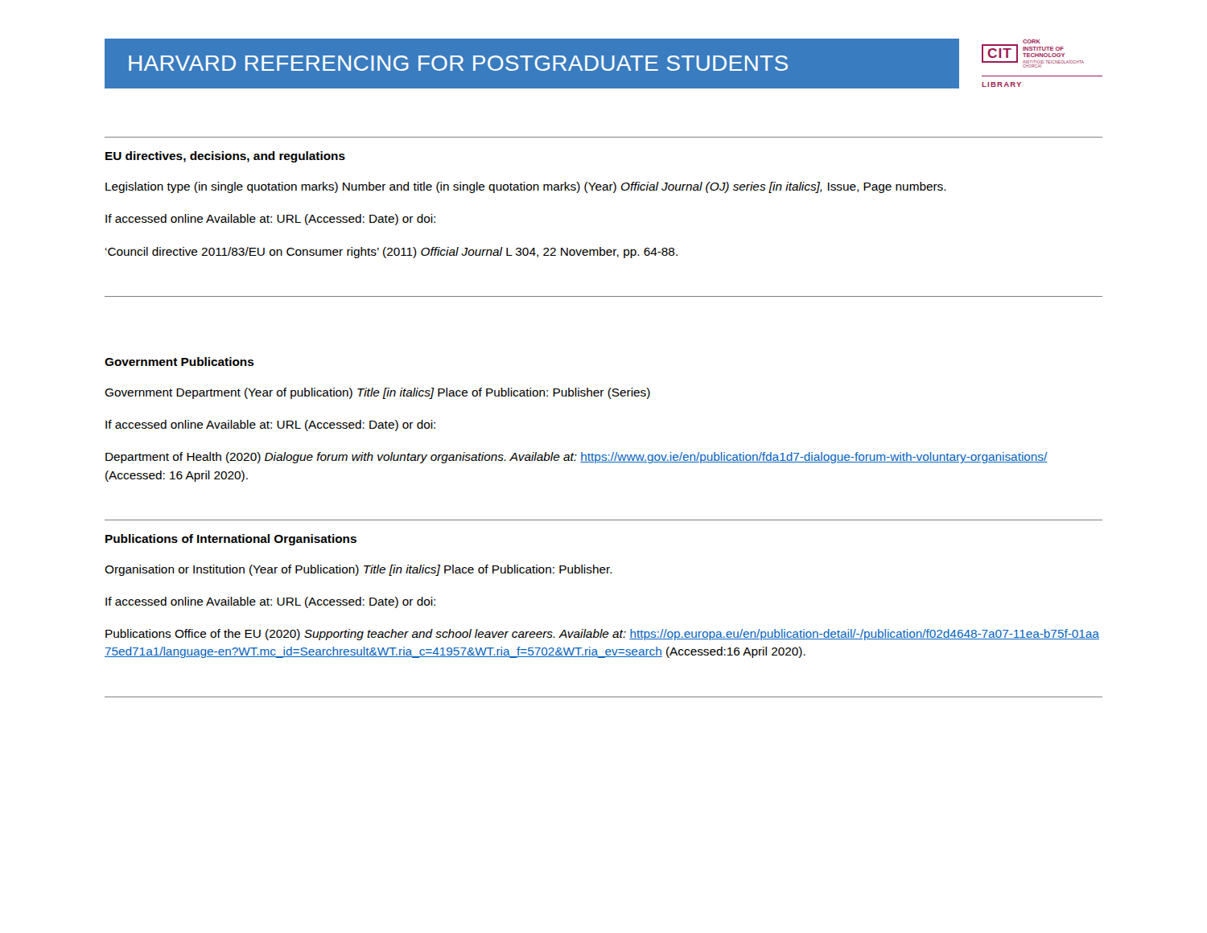HARVARD REFERENCING FOR POSTGRADUATE STUDENTS
CIT
CORK
INSTITUTE OF
TECHNOLOGY
INSTITIÚID TEICNEOLAÍOCHTA CHORCAÍ
LIBRARY
EU directives, decisions, and regulations
Legislation type (in single quotation marks) Number and title (in single quotation marks) (Year) Official Journal (OJ) series [in italics], Issue, Page numbers.
If accessed online Available at: URL (Accessed: Date) or doi:
‘Council directive 2011/83/EU on Consumer rights’ (2011) Official Journal L 304, 22 November, pp. 64-88.
Government Publications
Government Department (Year of publication) Title [in italics] Place of Publication: Publisher (Series)
If accessed online Available at: URL (Accessed: Date) or doi:
Department of Health (2020) Dialogue forum with voluntary organisations. Available at: https://www.gov.ie/en/publication/fda1d7-dialogue-forum-with-voluntary-organisations/ (Accessed: 16 April 2020).
Publications of International Organisations
Organisation or Institution (Year of Publication) Title [in italics] Place of Publication: Publisher.
If accessed online Available at: URL (Accessed: Date) or doi:
Publications Office of the EU (2020) Supporting teacher and school leaver careers. Available at: https://op.europa.eu/en/publication-detail/-/publication/f02d4648-7a07-11ea-b75f-01aa75ed71a1/language-en?WT.mc_id=Searchresult&WT.ria_c=41957&WT.ria_f=5702&WT.ria_ev=search (Accessed:16 April 2020).